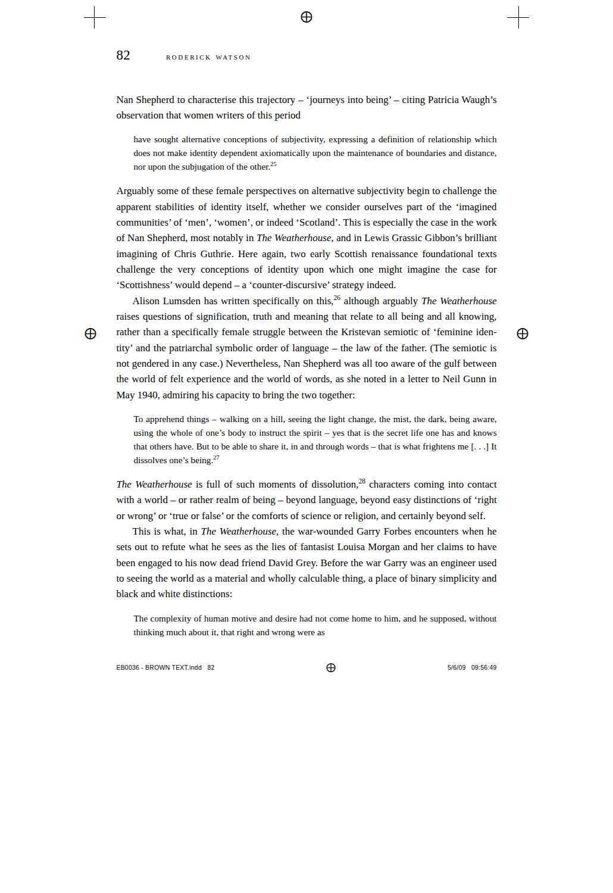⨁ ⨁ ⨁
82 roderick watson
Nan Shepherd to characterise this trajectory – ‘journeys into being’ – citing Patricia Waugh’s observation that women writers of this period
have sought alternative conceptions of subjectivity, expressing a definition of relationship which does not make identity dependent axiomatically upon the maintenance of boundaries and distance, nor upon the subjugation of the other.25
Arguably some of these female perspectives on alternative subjectivity begin to challenge the apparent stabilities of identity itself, whether we consider ourselves part of the ‘imagined communities’ of ‘men’, ‘women’, or indeed ‘Scotland’. This is especially the case in the work of Nan Shepherd, most notably in The Weatherhouse, and in Lewis Grassic Gibbon’s brilliant imagining of Chris Guthrie. Here again, two early Scottish renaissance foundational texts challenge the very conceptions of identity upon which one might imagine the case for ‘Scottishness’ would depend – a ‘counter-discursive’ strategy indeed.
Alison Lumsden has written specifically on this,26 although arguably The Weatherhouse raises questions of signification, truth and meaning that relate to all being and all knowing, rather than a specifically female struggle between the Kristevan semiotic of ‘feminine identity’ and the patriarchal symbolic order of language – the law of the father. (The semiotic is not gendered in any case.) Nevertheless, Nan Shepherd was all too aware of the gulf between the world of felt experience and the world of words, as she noted in a letter to Neil Gunn in May 1940, admiring his capacity to bring the two together:
To apprehend things – walking on a hill, seeing the light change, the mist, the dark, being aware, using the whole of one’s body to instruct the spirit – yes that is the secret life one has and knows that others have. But to be able to share it, in and through words – that is what frightens me [. . .] It dissolves one’s being.27
The Weatherhouse is full of such moments of dissolution,28 characters coming into contact with a world – or rather realm of being – beyond language, beyond easy distinctions of ‘right or wrong’ or ‘true or false’ or the comforts of science or religion, and certainly beyond self.
This is what, in The Weatherhouse, the war-wounded Garry Forbes encounters when he sets out to refute what he sees as the lies of fantasist Louisa Morgan and her claims to have been engaged to his now dead friend David Grey. Before the war Garry was an engineer used to seeing the world as a material and wholly calculable thing, a place of binary simplicity and black and white distinctions:
The complexity of human motive and desire had not come home to him, and he supposed, without thinking much about it, that right and wrong were as
EB0036 - BROWN TEXT.indd 82 ⨁ 5/6/09 09:56:49